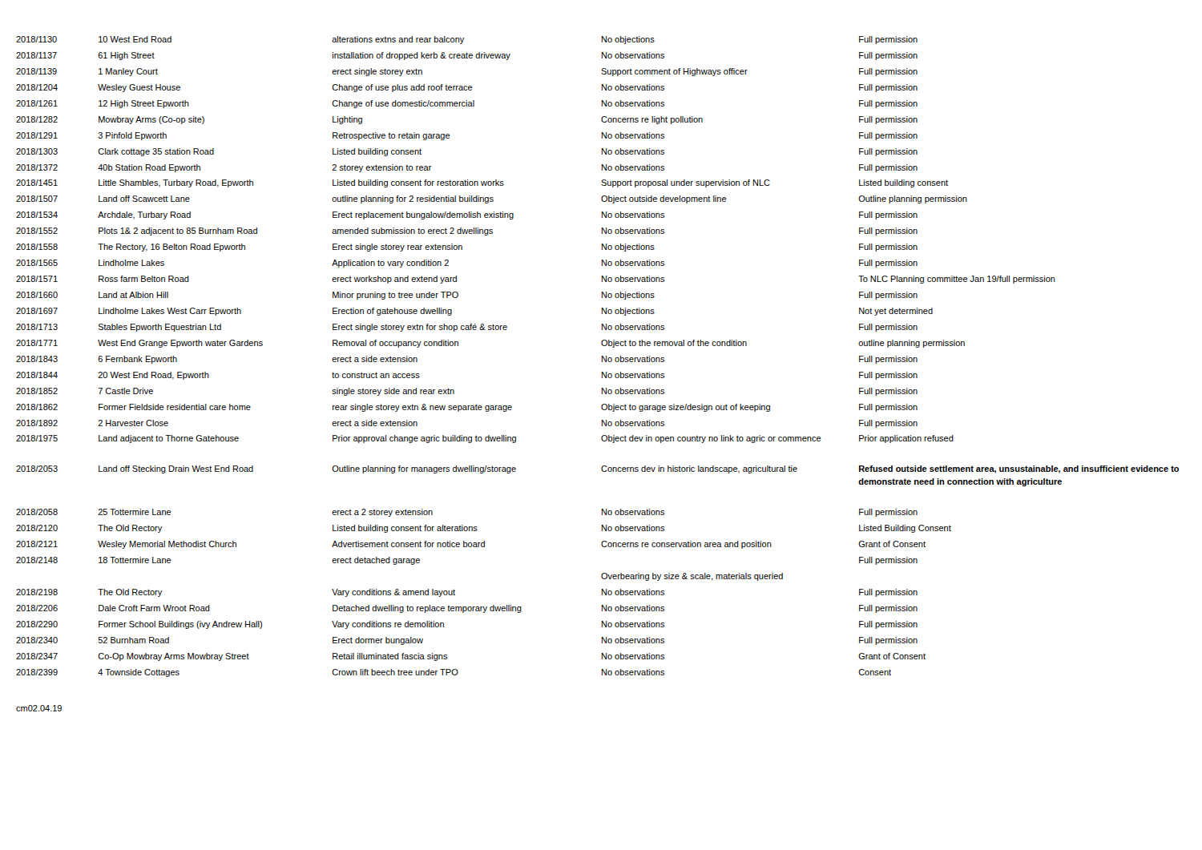| 2018/1130 | 10 West End Road | alterations extns and rear balcony | No objections | Full permission |
| 2018/1137 | 61 High Street | installation of dropped kerb & create driveway | No observations | Full permission |
| 2018/1139 | 1 Manley Court | erect single storey extn | Support comment of Highways officer | Full permission |
| 2018/1204 | Wesley Guest House | Change of use plus add roof terrace | No observations | Full permission |
| 2018/1261 | 12 High Street Epworth | Change of use domestic/commercial | No observations | Full permission |
| 2018/1282 | Mowbray Arms (Co-op site) | Lighting | Concerns re light pollution | Full permission |
| 2018/1291 | 3 Pinfold Epworth | Retrospective to retain garage | No observations | Full permission |
| 2018/1303 | Clark cottage 35 station Road | Listed building consent | No observations | Full permission |
| 2018/1372 | 40b Station Road Epworth | 2 storey extension to rear | No observations | Full permission |
| 2018/1451 | Little Shambles, Turbary Road, Epworth | Listed building consent for restoration works | Support proposal under supervision of NLC | Listed building consent |
| 2018/1507 | Land off Scawcett Lane | outline planning for 2 residential buildings | Object outside development line | Outline planning permission |
| 2018/1534 | Archdale, Turbary Road | Erect replacement bungalow/demolish existing | No observations | Full permission |
| 2018/1552 | Plots 1& 2 adjacent to 85 Burnham Road | amended submission to erect 2 dwellings | No observations | Full permission |
| 2018/1558 | The Rectory, 16 Belton Road Epworth | Erect single storey rear extension | No objections | Full permission |
| 2018/1565 | Lindholme Lakes | Application to vary condition 2 | No observations | Full permission |
| 2018/1571 | Ross farm Belton Road | erect workshop and extend yard | No observations | To NLC Planning committee Jan 19/full permission |
| 2018/1660 | Land at Albion Hill | Minor pruning to tree under TPO | No objections | Full permission |
| 2018/1697 | Lindholme Lakes West Carr Epworth | Erection of gatehouse dwelling | No objections | Not yet determined |
| 2018/1713 | Stables Epworth Equestrian Ltd | Erect single storey extn for shop café & store | No observations | Full permission |
| 2018/1771 | West End Grange Epworth water Gardens | Removal of occupancy condition | Object to the removal of the condition | outline planning permission |
| 2018/1843 | 6 Fernbank Epworth | erect a side extension | No observations | Full permission |
| 2018/1844 | 20 West End Road, Epworth | to construct an access | No observations | Full permission |
| 2018/1852 | 7 Castle Drive | single storey side and rear extn | No observations | Full permission |
| 2018/1862 | Former Fieldside residential care home | rear single storey extn & new separate garage | Object to garage size/design out of keeping | Full permission |
| 2018/1892 | 2 Harvester Close | erect a side extension | No observations | Full permission |
| 2018/1975 | Land adjacent to Thorne Gatehouse | Prior approval change agric building to dwelling | Object dev in open country no link to agric or commence | Prior application refused |
| 2018/2053 | Land off Stecking Drain West End Road | Outline planning for managers dwelling/storage | Concerns dev in historic landscape, agricultural tie | Refused outside settlement area, unsustainable, and insufficient evidence to demonstrate need in connection with agriculture |
| 2018/2058 | 25 Tottermire Lane | erect a 2 storey extension | No observations | Full permission |
| 2018/2120 | The Old Rectory | Listed building consent for alterations | No observations | Listed Building Consent |
| 2018/2121 | Wesley Memorial Methodist Church | Advertisement consent for notice board | Concerns re conservation area and position | Grant of Consent |
| 2018/2148 | 18 Tottermire Lane | erect detached garage | | Full permission |
| | | | Overbearing by size & scale, materials queried | |
| 2018/2198 | The Old Rectory | Vary conditions & amend layout | No observations | Full permission |
| 2018/2206 | Dale Croft Farm Wroot Road | Detached dwelling to replace temporary dwelling | No observations | Full permission |
| 2018/2290 | Former School Buildings (ivy Andrew Hall) | Vary conditions re demolition | No observations | Full permission |
| 2018/2340 | 52 Burnham Road | Erect dormer bungalow | No observations | Full permission |
| 2018/2347 | Co-Op Mowbray Arms Mowbray Street | Retail illuminated fascia signs | No observations | Grant of Consent |
| 2018/2399 | 4 Townside Cottages | Crown lift beech tree under TPO | No observations | Consent |
cm02.04.19